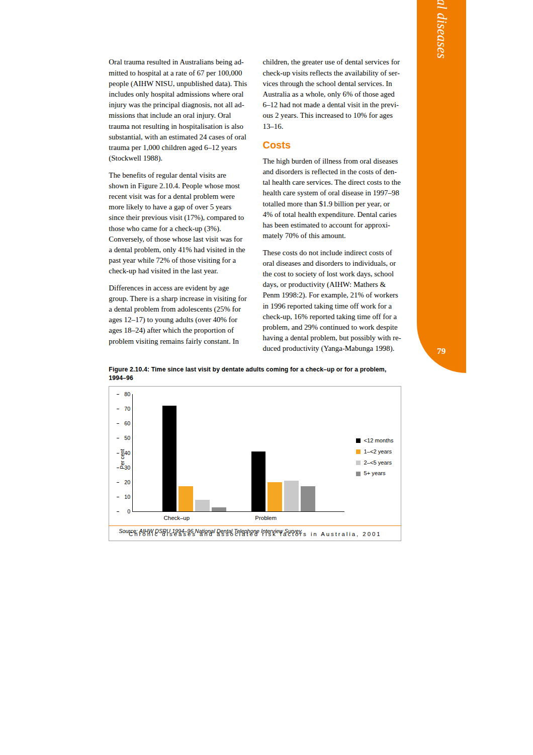Oral diseases
79
Oral trauma resulted in Australians being admitted to hospital at a rate of 67 per 100,000 people (AIHW NISU, unpublished data). This includes only hospital admissions where oral injury was the principal diagnosis, not all admissions that include an oral injury. Oral trauma not resulting in hospitalisation is also substantial, with an estimated 24 cases of oral trauma per 1,000 children aged 6–12 years (Stockwell 1988).
The benefits of regular dental visits are shown in Figure 2.10.4. People whose most recent visit was for a dental problem were more likely to have a gap of over 5 years since their previous visit (17%), compared to those who came for a check-up (3%). Conversely, of those whose last visit was for a dental problem, only 41% had visited in the past year while 72% of those visiting for a check-up had visited in the last year.
Differences in access are evident by age group. There is a sharp increase in visiting for a dental problem from adolescents (25% for ages 12–17) to young adults (over 40% for ages 18–24) after which the proportion of problem visiting remains fairly constant. In children, the greater use of dental services for check-up visits reflects the availability of services through the school dental services. In Australia as a whole, only 6% of those aged 6–12 had not made a dental visit in the previous 2 years. This increased to 10% for ages 13–16.
Costs
The high burden of illness from oral diseases and disorders is reflected in the costs of dental health care services. The direct costs to the health care system of oral disease in 1997–98 totalled more than $1.9 billion per year, or 4% of total health expenditure. Dental caries has been estimated to account for approximately 70% of this amount.
These costs do not include indirect costs of oral diseases and disorders to individuals, or the cost to society of lost work days, school days, or productivity (AIHW: Mathers & Penm 1998:2). For example, 21% of workers in 1996 reported taking time off work for a check-up, 16% reported taking time off for a problem, and 29% continued to work despite having a dental problem, but possibly with reduced productivity (Yanga-Mabunga 1998).
Figure 2.10.4: Time since last visit by dentate adults coming for a check–up or for a problem, 1994–96
Per cent
80 70 60 50 40 30 20 10 0
Check–up Problem
<12 months
1–<2 years
2–<5 years
5+ years
Source: AIHW DSRU 1994–96 National Dental Telephone Interview Survey.
Chronic diseases and associated risk factors in Australia, 2001